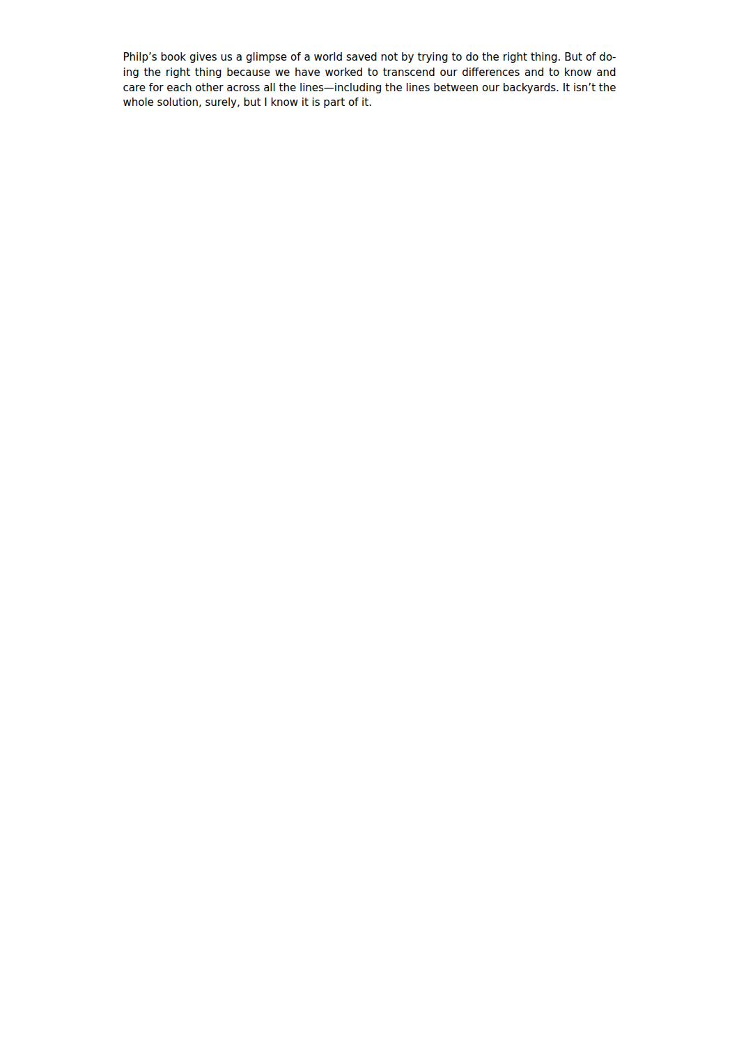Philp’s book gives us a glimpse of a world saved not by trying to do the right thing. But of doing the right thing because we have worked to transcend our differences and to know and care for each other across all the lines—including the lines between our backyards. It isn’t the whole solution, surely, but I know it is part of it.